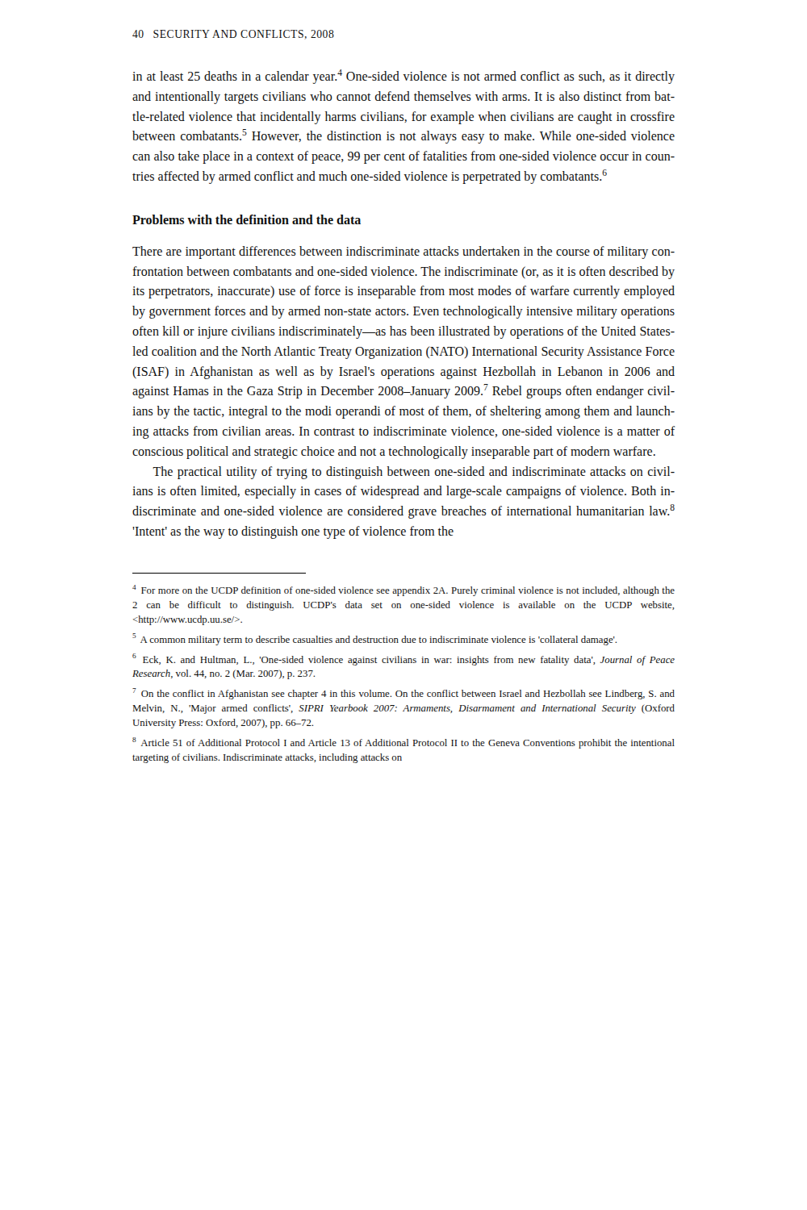40 SECURITY AND CONFLICTS, 2008
in at least 25 deaths in a calendar year.4 One-sided violence is not armed conflict as such, as it directly and intentionally targets civilians who cannot defend themselves with arms. It is also distinct from battle-related violence that incidentally harms civilians, for example when civilians are caught in crossfire between combatants.5 However, the distinction is not always easy to make. While one-sided violence can also take place in a context of peace, 99 per cent of fatalities from one-sided violence occur in countries affected by armed conflict and much one-sided violence is perpetrated by combatants.6
Problems with the definition and the data
There are important differences between indiscriminate attacks undertaken in the course of military confrontation between combatants and one-sided violence. The indiscriminate (or, as it is often described by its perpetrators, inaccurate) use of force is inseparable from most modes of warfare currently employed by government forces and by armed non-state actors. Even technologically intensive military operations often kill or injure civilians indiscriminately—as has been illustrated by operations of the United States-led coalition and the North Atlantic Treaty Organization (NATO) International Security Assistance Force (ISAF) in Afghanistan as well as by Israel's operations against Hezbollah in Lebanon in 2006 and against Hamas in the Gaza Strip in December 2008–January 2009.7 Rebel groups often endanger civilians by the tactic, integral to the modi operandi of most of them, of sheltering among them and launching attacks from civilian areas. In contrast to indiscriminate violence, one-sided violence is a matter of conscious political and strategic choice and not a technologically inseparable part of modern warfare.
The practical utility of trying to distinguish between one-sided and indiscriminate attacks on civilians is often limited, especially in cases of widespread and large-scale campaigns of violence. Both indiscriminate and one-sided violence are considered grave breaches of international humanitarian law.8 'Intent' as the way to distinguish one type of violence from the
4 For more on the UCDP definition of one-sided violence see appendix 2A. Purely criminal violence is not included, although the 2 can be difficult to distinguish. UCDP's data set on one-sided violence is available on the UCDP website, <http://www.ucdp.uu.se/>.
5 A common military term to describe casualties and destruction due to indiscriminate violence is 'collateral damage'.
6 Eck, K. and Hultman, L., 'One-sided violence against civilians in war: insights from new fatality data', Journal of Peace Research, vol. 44, no. 2 (Mar. 2007), p. 237.
7 On the conflict in Afghanistan see chapter 4 in this volume. On the conflict between Israel and Hezbollah see Lindberg, S. and Melvin, N., 'Major armed conflicts', SIPRI Yearbook 2007: Armaments, Disarmament and International Security (Oxford University Press: Oxford, 2007), pp. 66–72.
8 Article 51 of Additional Protocol I and Article 13 of Additional Protocol II to the Geneva Conventions prohibit the intentional targeting of civilians. Indiscriminate attacks, including attacks on